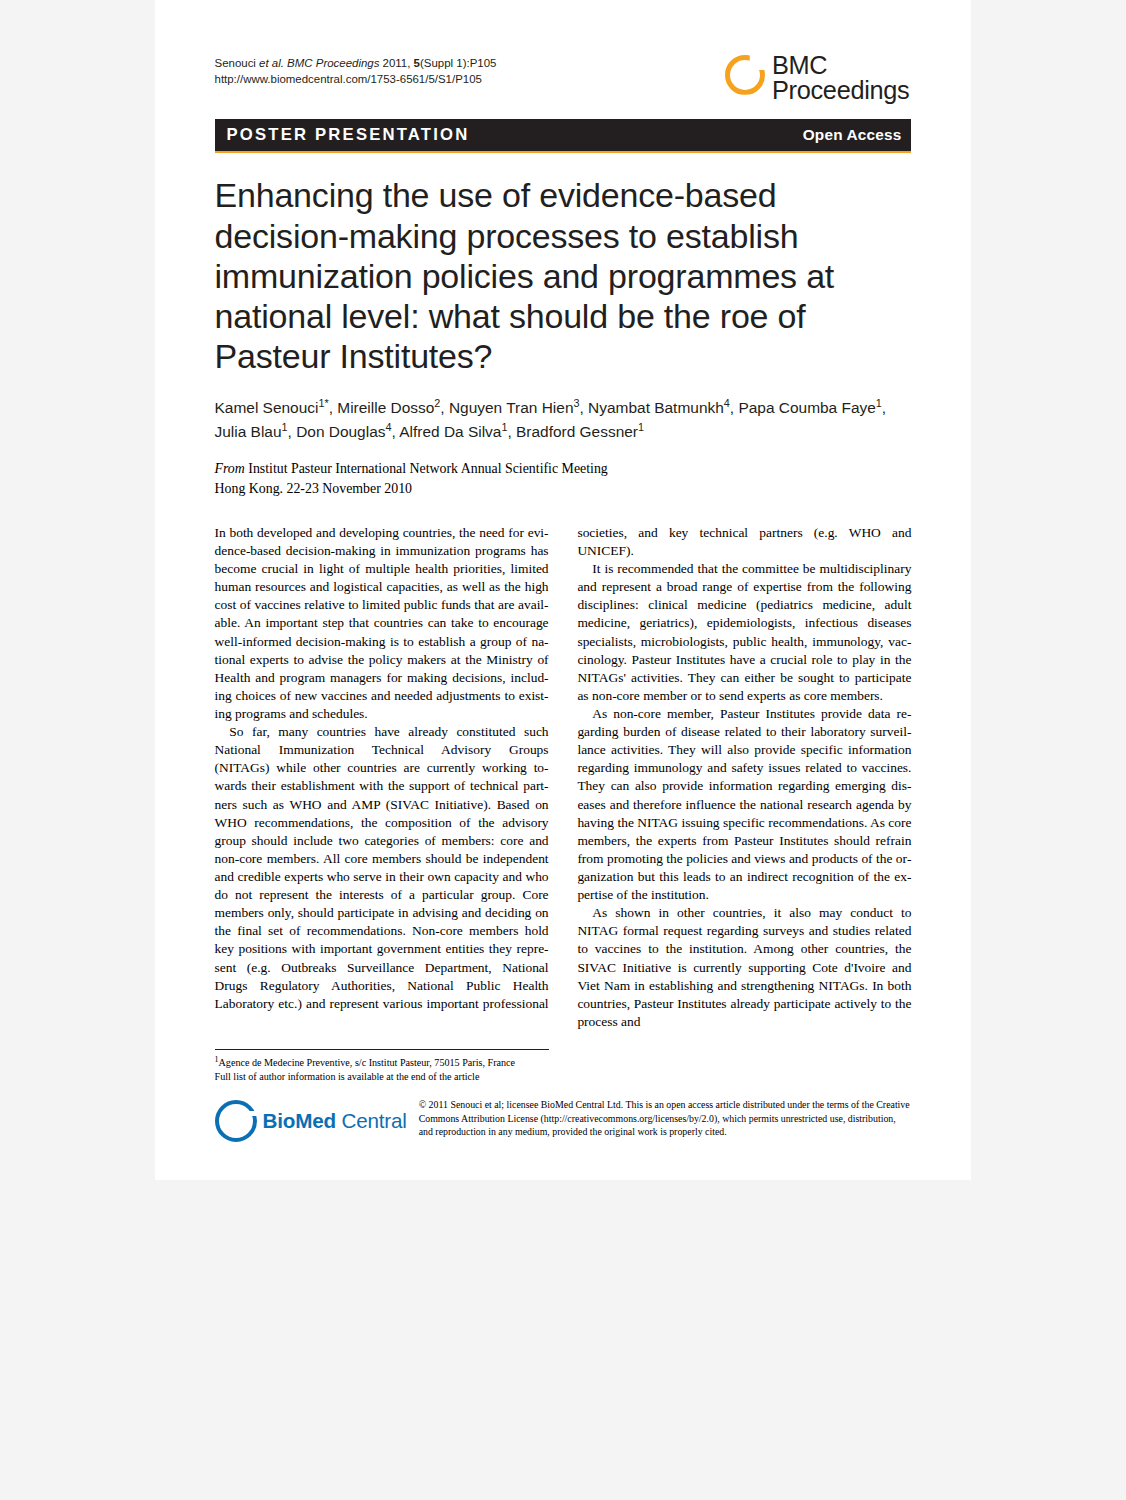Senouci et al. BMC Proceedings 2011, 5(Suppl 1):P105
http://www.biomedcentral.com/1753-6561/5/S1/P105
BMC Proceedings
POSTER PRESENTATION
Open Access
Enhancing the use of evidence-based decision-making processes to establish immunization policies and programmes at national level: what should be the roe of Pasteur Institutes?
Kamel Senouci1*, Mireille Dosso2, Nguyen Tran Hien3, Nyambat Batmunkh4, Papa Coumba Faye1, Julia Blau1, Don Douglas4, Alfred Da Silva1, Bradford Gessner1
From Institut Pasteur International Network Annual Scientific Meeting
Hong Kong. 22-23 November 2010
In both developed and developing countries, the need for evidence-based decision-making in immunization programs has become crucial in light of multiple health priorities, limited human resources and logistical capacities, as well as the high cost of vaccines relative to limited public funds that are available. An important step that countries can take to encourage well-informed decision-making is to establish a group of national experts to advise the policy makers at the Ministry of Health and program managers for making decisions, including choices of new vaccines and needed adjustments to existing programs and schedules.
So far, many countries have already constituted such National Immunization Technical Advisory Groups (NITAGs) while other countries are currently working towards their establishment with the support of technical partners such as WHO and AMP (SIVAC Initiative). Based on WHO recommendations, the composition of the advisory group should include two categories of members: core and non-core members. All core members should be independent and credible experts who serve in their own capacity and who do not represent the interests of a particular group. Core members only, should participate in advising and deciding on the final set of recommendations. Non-core members hold key positions with important government entities they represent (e.g. Outbreaks Surveillance Department, National Drugs Regulatory Authorities, National Public Health Laboratory etc.) and represent various important professional societies, and key technical partners (e.g. WHO and UNICEF).
It is recommended that the committee be multidisciplinary and represent a broad range of expertise from the following disciplines: clinical medicine (pediatrics medicine, adult medicine, geriatrics), epidemiologists, infectious diseases specialists, microbiologists, public health, immunology, vaccinology. Pasteur Institutes have a crucial role to play in the NITAGs' activities. They can either be sought to participate as non-core member or to send experts as core members.
As non-core member, Pasteur Institutes provide data regarding burden of disease related to their laboratory surveillance activities. They will also provide specific information regarding immunology and safety issues related to vaccines. They can also provide information regarding emerging diseases and therefore influence the national research agenda by having the NITAG issuing specific recommendations. As core members, the experts from Pasteur Institutes should refrain from promoting the policies and views and products of the organization but this leads to an indirect recognition of the expertise of the institution.
As shown in other countries, it also may conduct to NITAG formal request regarding surveys and studies related to vaccines to the institution. Among other countries, the SIVAC Initiative is currently supporting Cote d'Ivoire and Viet Nam in establishing and strengthening NITAGs. In both countries, Pasteur Institutes already participate actively to the process and
1Agence de Medecine Preventive, s/c Institut Pasteur, 75015 Paris, France
Full list of author information is available at the end of the article
BioMed Central
© 2011 Senouci et al; licensee BioMed Central Ltd. This is an open access article distributed under the terms of the Creative Commons Attribution License (http://creativecommons.org/licenses/by/2.0), which permits unrestricted use, distribution, and reproduction in any medium, provided the original work is properly cited.